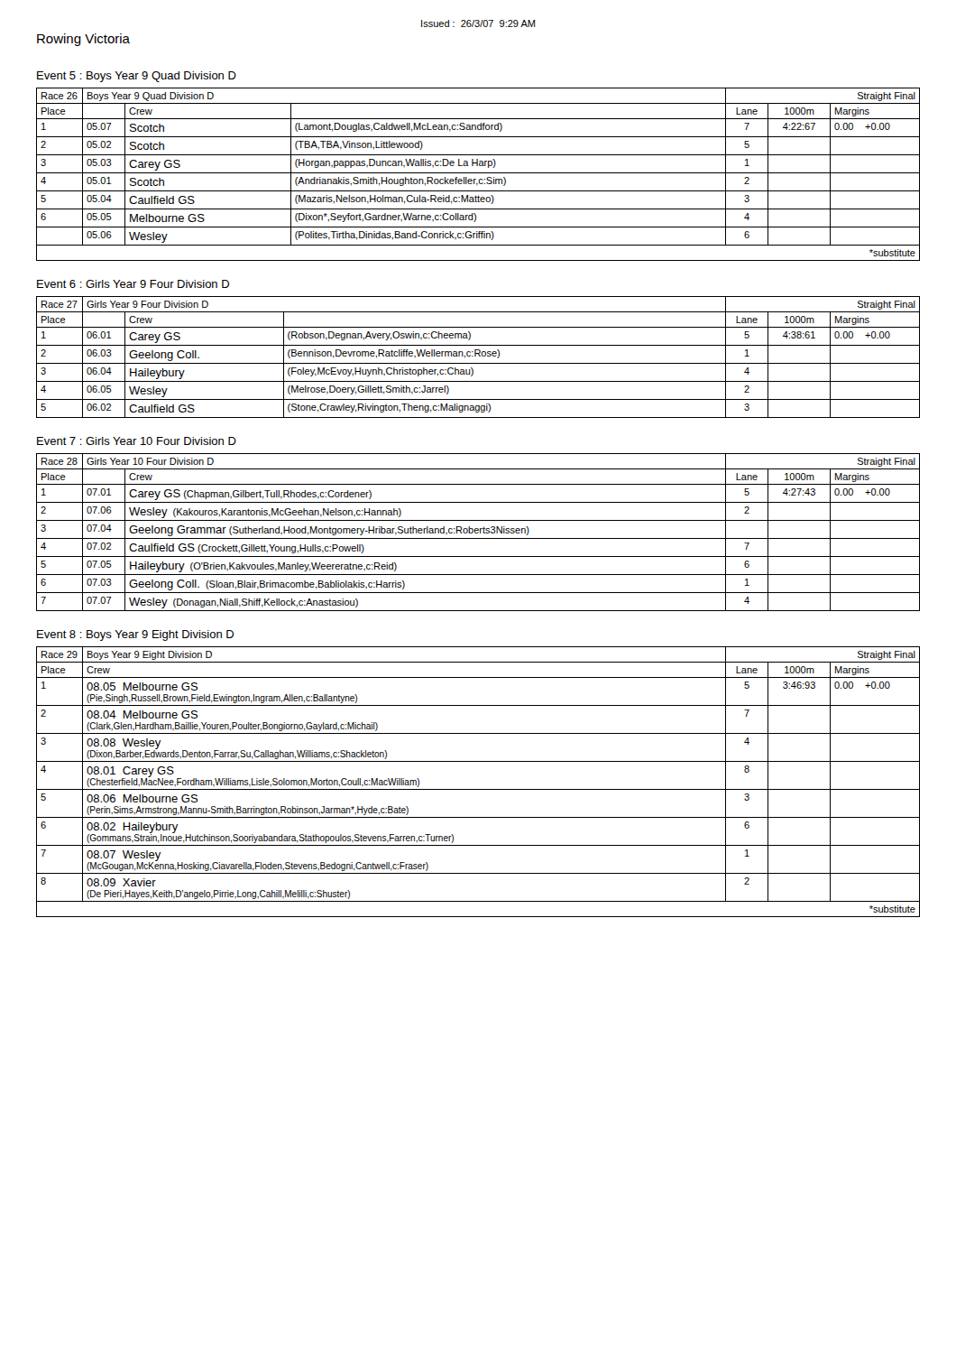Issued : 26/3/07 9:29 AM
Rowing Victoria
Event 5 : Boys Year 9 Quad Division D
| Race 26 | Boys Year 9 Quad Division D | Straight Final |
| Place | | Crew | | Lane | 1000m | Margins |
| 1 | 05.07 | Scotch | (Lamont,Douglas,Caldwell,McLean,c:Sandford) | 7 | 4:22:67 | 0.00 +0.00 |
| 2 | 05.02 | Scotch | (TBA,TBA,Vinson,Littlewood) | 5 | | |
| 3 | 05.03 | Carey GS | (Horgan,pappas,Duncan,Wallis,c:De La Harp) | 1 | | |
| 4 | 05.01 | Scotch | (Andrianakis,Smith,Houghton,Rockefeller,c:Sim) | 2 | | |
| 5 | 05.04 | Caulfield GS | (Mazaris,Nelson,Holman,Cula-Reid,c:Matteo) | 3 | | |
| 6 | 05.05 | Melbourne GS | (Dixon*,Seyfort,Gardner,Warne,c:Collard) | 4 | | |
| | 05.06 | Wesley | (Polites,Tirtha,Dinidas,Band-Conrick,c:Griffin) | 6 | | |
| *substitute |
Event 6 : Girls Year 9 Four Division D
| Race 27 | Girls Year 9 Four Division D | Straight Final |
| Place | | Crew | | Lane | 1000m | Margins |
| 1 | 06.01 | Carey GS | (Robson,Degnan,Avery,Oswin,c:Cheema) | 5 | 4:38:61 | 0.00 +0.00 |
| 2 | 06.03 | Geelong Coll. | (Bennison,Devrome,Ratcliffe,Wellerman,c:Rose) | 1 | | |
| 3 | 06.04 | Haileybury | (Foley,McEvoy,Huynh,Christopher,c:Chau) | 4 | | |
| 4 | 06.05 | Wesley | (Melrose,Doery,Gillett,Smith,c:Jarrel) | 2 | | |
| 5 | 06.02 | Caulfield GS | (Stone,Crawley,Rivington,Theng,c:Malignaggi) | 3 | | |
Event 7 : Girls Year 10 Four Division D
| Race 28 | Girls Year 10 Four Division D | Straight Final |
| Place | | Crew | Lane | 1000m | Margins |
| 1 | 07.01 | Carey GS (Chapman,Gilbert,Tull,Rhodes,c:Cordener) | 5 | 4:27:43 | 0.00 +0.00 |
| 2 | 07.06 | Wesley (Kakouros,Karantonis,McGeehan,Nelson,c:Hannah) | 2 | | |
| 3 | 07.04 | Geelong Grammar (Sutherland,Hood,Montgomery-Hribar,Sutherland,c:Roberts3Nissen) | | | |
| 4 | 07.02 | Caulfield GS (Crockett,Gillett,Young,Hulls,c:Powell) | 7 | | |
| 5 | 07.05 | Haileybury (O'Brien,Kakvoules,Manley,Weereratne,c:Reid) | 6 | | |
| 6 | 07.03 | Geelong Coll. (Sloan,Blair,Brimacombe,Babliolakis,c:Harris) | 1 | | |
| 7 | 07.07 | Wesley (Donagan,Niall,Shiff,Kellock,c:Anastasiou) | 4 | | |
Event 8 : Boys Year 9 Eight Division D
| Race 29 | Boys Year 9 Eight Division D | Straight Final |
| Place | Crew | Lane | 1000m | Margins |
| 1 | 08.05 Melbourne GS (Pie,Singh,Russell,Brown,Field,Ewington,Ingram,Allen,c:Ballantyne) | 5 | 3:46:93 | 0.00 +0.00 |
| 2 | 08.04 Melbourne GS (Clark,Glen,Hardham,Baillie,Youren,Poulter,Bongiorno,Gaylard,c:Michail) | 7 | | |
| 3 | 08.08 Wesley (Dixon,Barber,Edwards,Denton,Farrar,Su,Callaghan,Williams,c:Shackleton) | 4 | | |
| 4 | 08.01 Carey GS (Chesterfield,MacNee,Fordham,Williams,Lisle,Solomon,Morton,Coull,c:MacWilliam) | 8 | | |
| 5 | 08.06 Melbourne GS (Perin,Sims,Armstrong,Mannu-Smith,Barrington,Robinson,Jarman*,Hyde,c:Bate) | 3 | | |
| 6 | 08.02 Haileybury (Gommans,Strain,Inoue,Hutchinson,Sooriyabandara,Stathopoulos,Stevens,Farren,c:Turner) | 6 | | |
| 7 | 08.07 Wesley (McGougan,McKenna,Hosking,Ciavarella,Floden,Stevens,Bedogni,Cantwell,c:Fraser) | 1 | | |
| 8 | 08.09 Xavier (De Pieri,Hayes,Keith,D'angelo,Pirrie,Long,Cahill,Melilli,c:Shuster) | 2 | | |
| *substitute |